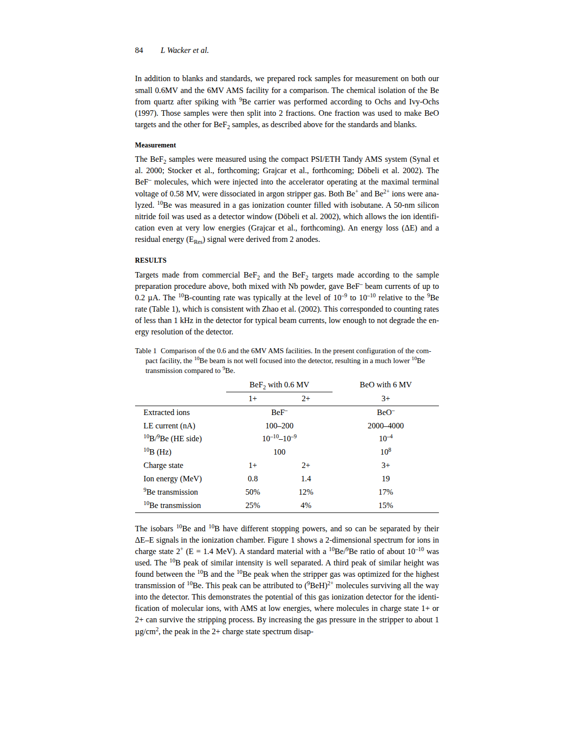84 L Wacker et al.
In addition to blanks and standards, we prepared rock samples for measurement on both our small 0.6MV and the 6MV AMS facility for a comparison. The chemical isolation of the Be from quartz after spiking with 9Be carrier was performed according to Ochs and Ivy-Ochs (1997). Those samples were then split into 2 fractions. One fraction was used to make BeO targets and the other for BeF2 samples, as described above for the standards and blanks.
Measurement
The BeF2 samples were measured using the compact PSI/ETH Tandy AMS system (Synal et al. 2000; Stocker et al., forthcoming; Grajcar et al., forthcoming; Döbeli et al. 2002). The BeF– molecules, which were injected into the accelerator operating at the maximal terminal voltage of 0.58 MV, were dissociated in argon stripper gas. Both Be+ and Be2+ ions were analyzed. 10Be was measured in a gas ionization counter filled with isobutane. A 50-nm silicon nitride foil was used as a detector window (Döbeli et al. 2002), which allows the ion identification even at very low energies (Grajcar et al., forthcoming). An energy loss (ΔE) and a residual energy (ERes) signal were derived from 2 anodes.
RESULTS
Targets made from commercial BeF2 and the BeF2 targets made according to the sample preparation procedure above, both mixed with Nb powder, gave BeF– beam currents of up to 0.2 µA. The 10B-counting rate was typically at the level of 10–9 to 10–10 relative to the 9Be rate (Table 1), which is consistent with Zhao et al. (2002). This corresponded to counting rates of less than 1 kHz in the detector for typical beam currents, low enough to not degrade the energy resolution of the detector.
Table 1 Comparison of the 0.6 and the 6MV AMS facilities. In the present configuration of the compact facility, the 10Be beam is not well focused into the detector, resulting in a much lower 10Be transmission compared to 9Be.
| | BeF 2 with 0.6 MV | BeO with 6 MV |
| | 1+ | 2+ | 3+ |
| Extracted ions | BeF – | BeO – |
| LE current (nA) | 100–200 | 2000–4000 |
| 10 B/ 9 Be (HE side) | 10 –10 –10 –9 | 10 –4 |
| 10 B (Hz) | 100 | 10 8 |
| Charge state | 1+ | 2+ | 3+ |
| Ion energy (MeV) | 0.8 | 1.4 | 19 |
| 9 Be transmission | 50% | 12% | 17% |
| 10 Be transmission | 25% | 4% | 15% |
The isobars 10Be and 10B have different stopping powers, and so can be separated by their ΔE–E signals in the ionization chamber. Figure 1 shows a 2-dimensional spectrum for ions in charge state 2+ (E = 1.4 MeV). A standard material with a 10Be/9Be ratio of about 10–10 was used. The 10B peak of similar intensity is well separated. A third peak of similar height was found between the 10B and the 10Be peak when the stripper gas was optimized for the highest transmission of 10Be. This peak can be attributed to (9BeH)2+ molecules surviving all the way into the detector. This demonstrates the potential of this gas ionization detector for the identification of molecular ions, with AMS at low energies, where molecules in charge state 1+ or 2+ can survive the stripping process. By increasing the gas pressure in the stripper to about 1 µg/cm2, the peak in the 2+ charge state spectrum disap-